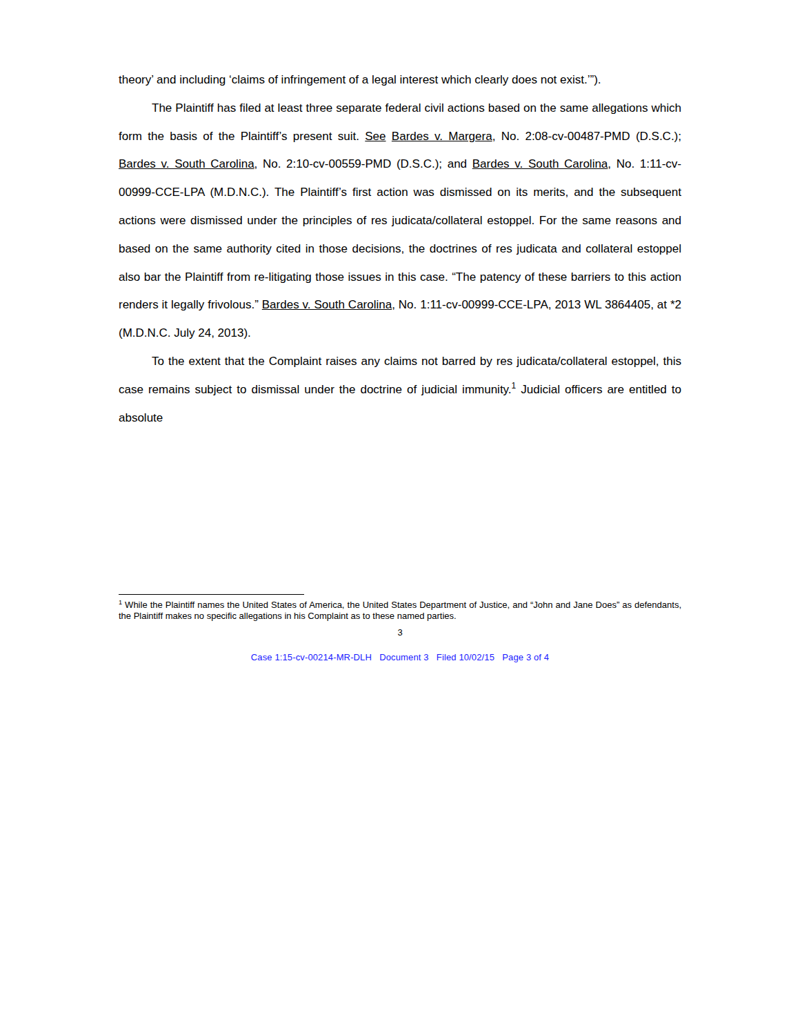theory’ and including ‘claims of infringement of a legal interest which clearly does not exist.’”).
The Plaintiff has filed at least three separate federal civil actions based on the same allegations which form the basis of the Plaintiff’s present suit. See Bardes v. Margera, No. 2:08-cv-00487-PMD (D.S.C.); Bardes v. South Carolina, No. 2:10-cv-00559-PMD (D.S.C.); and Bardes v. South Carolina, No. 1:11-cv-00999-CCE-LPA (M.D.N.C.). The Plaintiff’s first action was dismissed on its merits, and the subsequent actions were dismissed under the principles of res judicata/collateral estoppel. For the same reasons and based on the same authority cited in those decisions, the doctrines of res judicata and collateral estoppel also bar the Plaintiff from re-litigating those issues in this case. “The patency of these barriers to this action renders it legally frivolous.” Bardes v. South Carolina, No. 1:11-cv-00999-CCE-LPA, 2013 WL 3864405, at *2 (M.D.N.C. July 24, 2013).
To the extent that the Complaint raises any claims not barred by res judicata/collateral estoppel, this case remains subject to dismissal under the doctrine of judicial immunity.1 Judicial officers are entitled to absolute
1 While the Plaintiff names the United States of America, the United States Department of Justice, and “John and Jane Does” as defendants, the Plaintiff makes no specific allegations in his Complaint as to these named parties.
3
Case 1:15-cv-00214-MR-DLH Document 3 Filed 10/02/15 Page 3 of 4